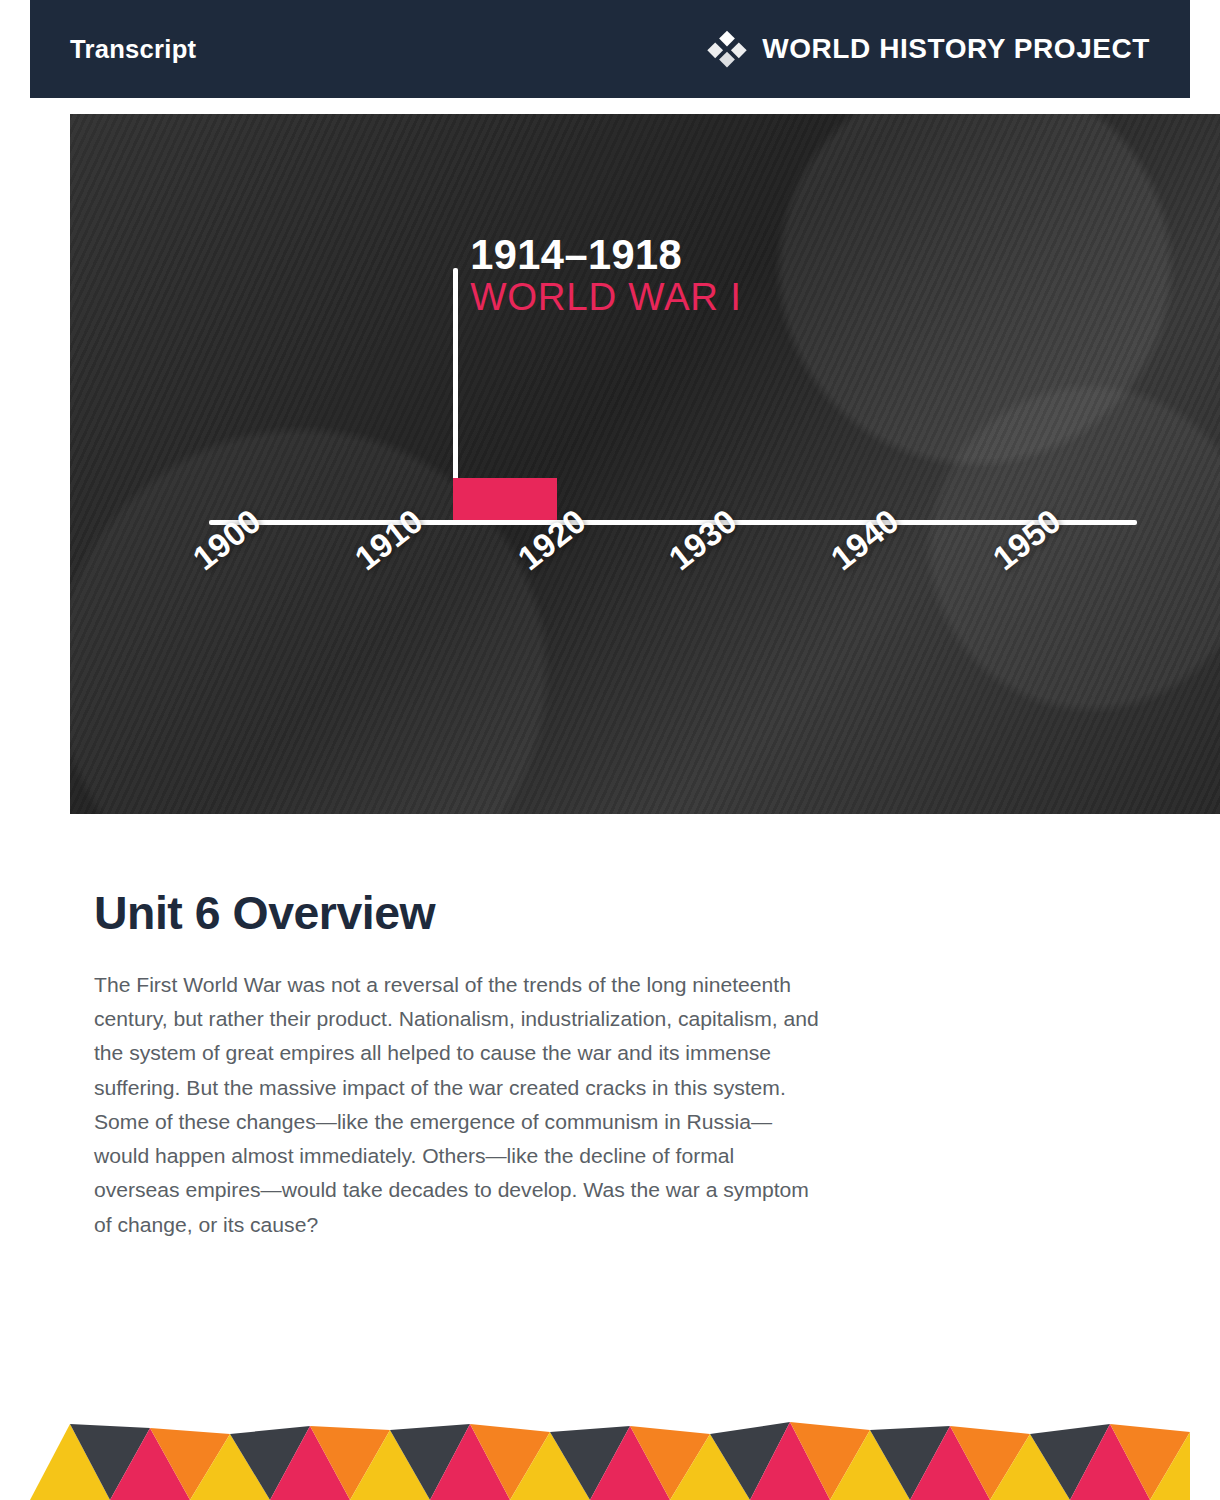Transcript
WORLD HISTORY PROJECT
1914–1918 WORLD WAR I
1900 1910 1920 1930 1940 1950
Unit 6 Overview
The First World War was not a reversal of the trends of the long nineteenth century, but rather their product. Nationalism, industrialization, capitalism, and the system of great empires all helped to cause the war and its immense suffering. But the massive impact of the war created cracks in this system. Some of these changes—like the emergence of communism in Russia—would happen almost immediately. Others—like the decline of formal overseas empires—would take decades to develop. Was the war a symptom of change, or its cause?